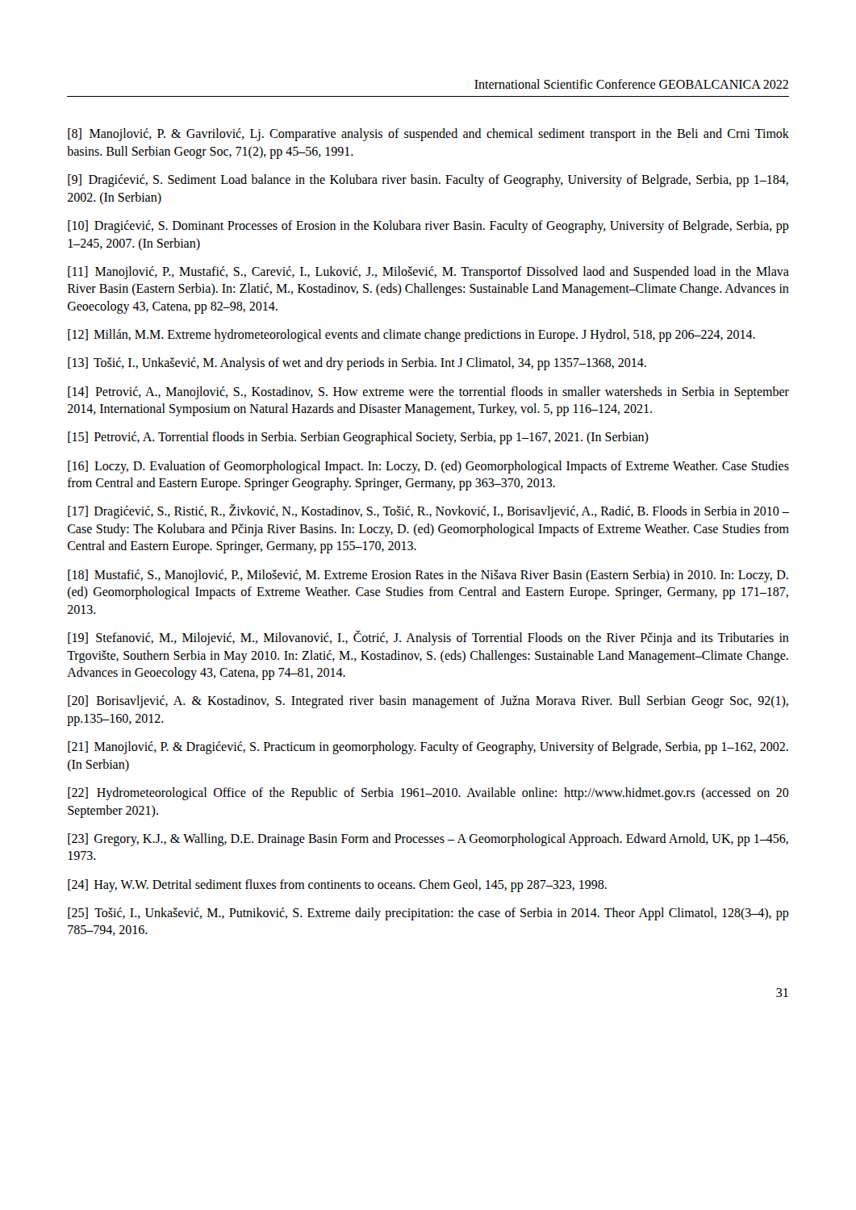International Scientific Conference GEOBALCANICA 2022
[8] Manojlović, P. & Gavrilović, Lj. Comparative analysis of suspended and chemical sediment transport in the Beli and Crni Timok basins. Bull Serbian Geogr Soc, 71(2), pp 45–56, 1991.
[9] Dragićević, S. Sediment Load balance in the Kolubara river basin. Faculty of Geography, University of Belgrade, Serbia, pp 1–184, 2002. (In Serbian)
[10] Dragićević, S. Dominant Processes of Erosion in the Kolubara river Basin. Faculty of Geography, University of Belgrade, Serbia, pp 1–245, 2007. (In Serbian)
[11] Manojlović, P., Mustafić, S., Carević, I., Luković, J., Milošević, M. Transportof Dissolved laod and Suspended load in the Mlava River Basin (Eastern Serbia). In: Zlatić, M., Kostadinov, S. (eds) Challenges: Sustainable Land Management–Climate Change. Advances in Geoecology 43, Catena, pp 82–98, 2014.
[12] Millán, M.M. Extreme hydrometeorological events and climate change predictions in Europe. J Hydrol, 518, pp 206–224, 2014.
[13] Tošić, I., Unkašević, M. Analysis of wet and dry periods in Serbia. Int J Climatol, 34, pp 1357–1368, 2014.
[14] Petrović, A., Manojlović, S., Kostadinov, S. How extreme were the torrential floods in smaller watersheds in Serbia in September 2014, International Symposium on Natural Hazards and Disaster Management, Turkey, vol. 5, pp 116–124, 2021.
[15] Petrović, A. Torrential floods in Serbia. Serbian Geographical Society, Serbia, pp 1–167, 2021. (In Serbian)
[16] Loczy, D. Evaluation of Geomorphological Impact. In: Loczy, D. (ed) Geomorphological Impacts of Extreme Weather. Case Studies from Central and Eastern Europe. Springer Geography. Springer, Germany, pp 363–370, 2013.
[17] Dragićević, S., Ristić, R., Živković, N., Kostadinov, S., Tošić, R., Novković, I., Borisavljević, A., Radić, B. Floods in Serbia in 2010 – Case Study: The Kolubara and Pčinja River Basins. In: Loczy, D. (ed) Geomorphological Impacts of Extreme Weather. Case Studies from Central and Eastern Europe. Springer, Germany, pp 155–170, 2013.
[18] Mustafić, S., Manojlović, P., Milošević, M. Extreme Erosion Rates in the Nišava River Basin (Eastern Serbia) in 2010. In: Loczy, D. (ed) Geomorphological Impacts of Extreme Weather. Case Studies from Central and Eastern Europe. Springer, Germany, pp 171–187, 2013.
[19] Stefanović, M., Milojević, M., Milovanović, I., Čotrić, J. Analysis of Torrential Floods on the River Pčinja and its Tributaries in Trgovište, Southern Serbia in May 2010. In: Zlatić, M., Kostadinov, S. (eds) Challenges: Sustainable Land Management–Climate Change. Advances in Geoecology 43, Catena, pp 74–81, 2014.
[20] Borisavljević, A. & Kostadinov, S. Integrated river basin management of Južna Morava River. Bull Serbian Geogr Soc, 92(1), pp.135–160, 2012.
[21] Manojlović, P. & Dragićević, S. Practicum in geomorphology. Faculty of Geography, University of Belgrade, Serbia, pp 1–162, 2002. (In Serbian)
[22] Hydrometeorological Office of the Republic of Serbia 1961–2010. Available online: http://www.hidmet.gov.rs (accessed on 20 September 2021).
[23] Gregory, K.J., & Walling, D.E. Drainage Basin Form and Processes – A Geomorphological Approach. Edward Arnold, UK, pp 1–456, 1973.
[24] Hay, W.W. Detrital sediment fluxes from continents to oceans. Chem Geol, 145, pp 287–323, 1998.
[25] Tošić, I., Unkašević, M., Putniković, S. Extreme daily precipitation: the case of Serbia in 2014. Theor Appl Climatol, 128(3–4), pp 785–794, 2016.
31